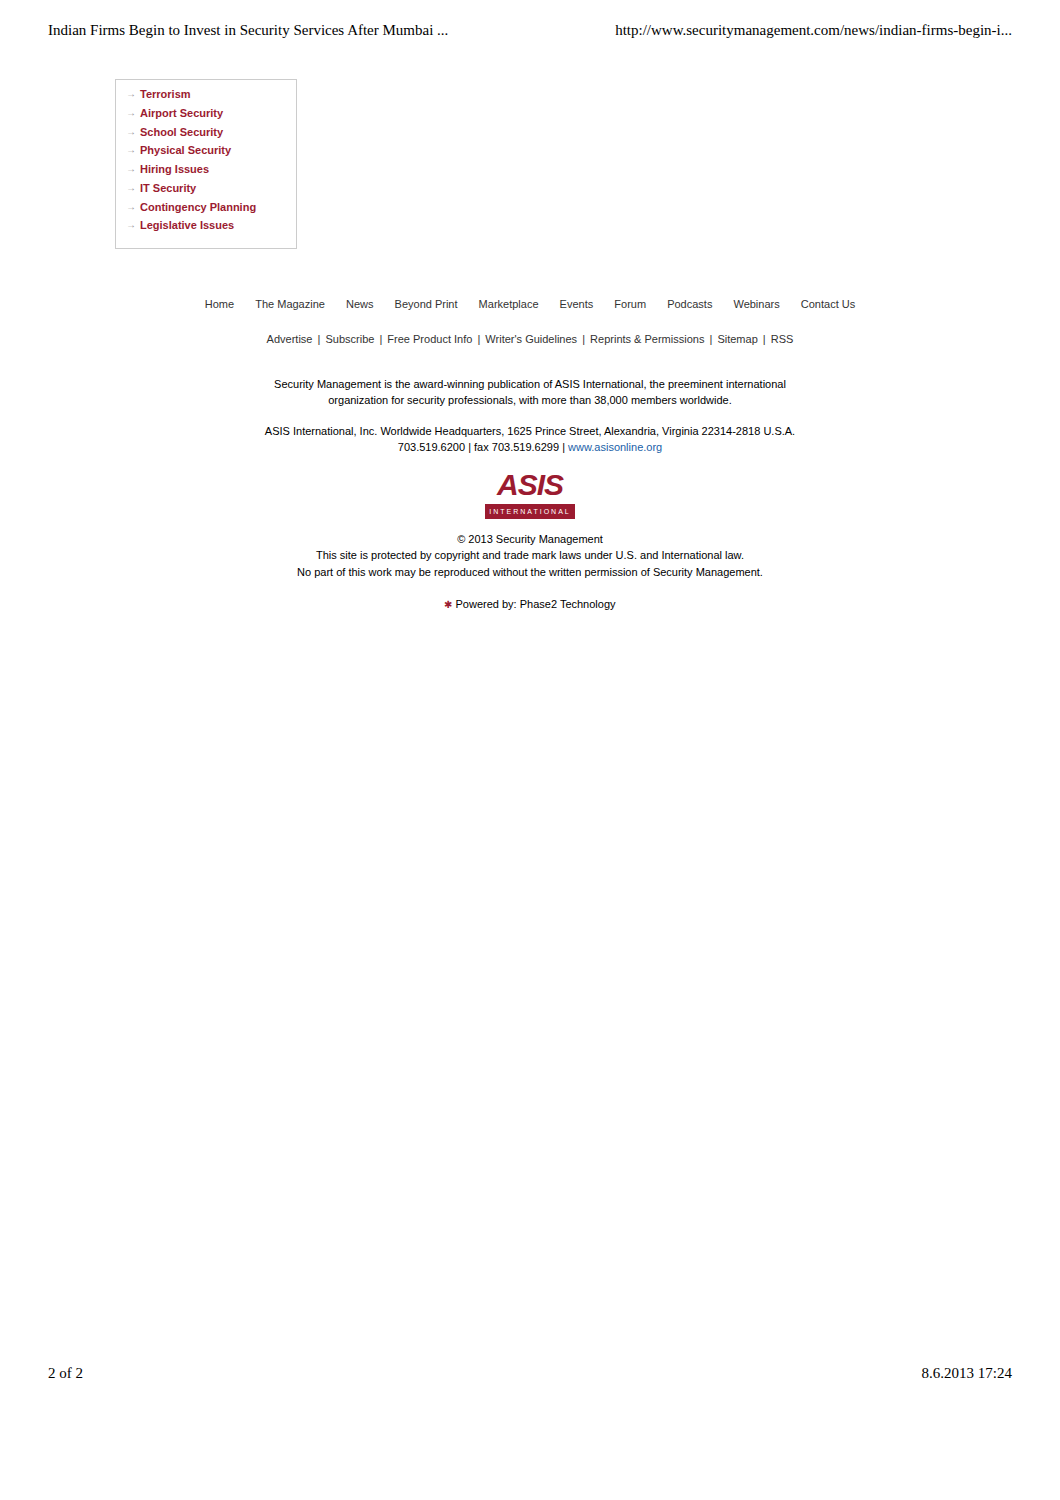Indian Firms Begin to Invest in Security Services After Mumbai ...
http://www.securitymanagement.com/news/indian-firms-begin-i...
Terrorism
Airport Security
School Security
Physical Security
Hiring Issues
IT Security
Contingency Planning
Legislative Issues
Home The Magazine News Beyond Print Marketplace Events Forum Podcasts Webinars Contact Us
Advertise | Subscribe | Free Product Info | Writer's Guidelines | Reprints & Permissions | Sitemap | RSS
Security Management is the award-winning publication of ASIS International, the preeminent international organization for security professionals, with more than 38,000 members worldwide.
ASIS International, Inc. Worldwide Headquarters, 1625 Prince Street, Alexandria, Virginia 22314-2818 U.S.A.
703.519.6200 | fax 703.519.6299 | www.asisonline.org
ASIS
INTERNATIONAL
© 2013 Security Management
This site is protected by copyright and trade mark laws under U.S. and International law.
No part of this work may be reproduced without the written permission of Security Management.
✱ Powered by: Phase2 Technology
2 of 2
8.6.2013 17:24